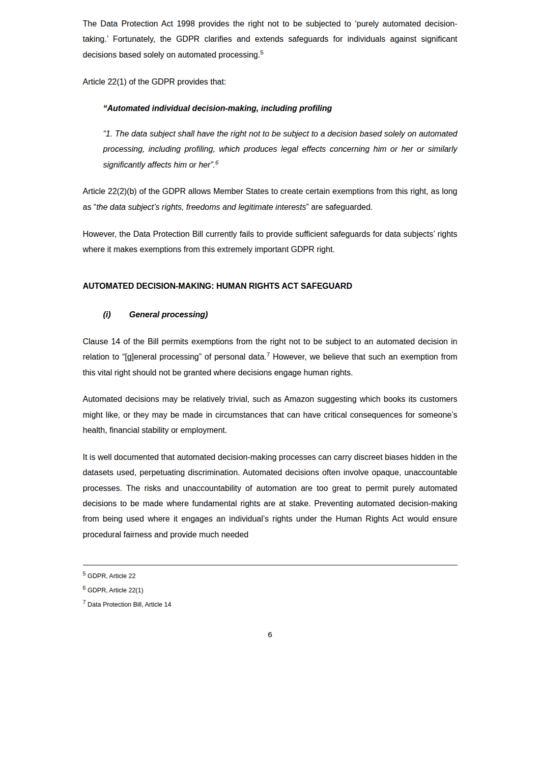The Data Protection Act 1998 provides the right not to be subjected to ‘purely automated decision-taking.’ Fortunately, the GDPR clarifies and extends safeguards for individuals against significant decisions based solely on automated processing.5
Article 22(1) of the GDPR provides that:
“Automated individual decision-making, including profiling
“1. The data subject shall have the right not to be subject to a decision based solely on automated processing, including profiling, which produces legal effects concerning him or her or similarly significantly affects him or her”.6
Article 22(2)(b) of the GDPR allows Member States to create certain exemptions from this right, as long as “the data subject’s rights, freedoms and legitimate interests” are safeguarded.
However, the Data Protection Bill currently fails to provide sufficient safeguards for data subjects’ rights where it makes exemptions from this extremely important GDPR right.
Automated decision-making: Human Rights Act safeguard
(i) General processing)
Clause 14 of the Bill permits exemptions from the right not to be subject to an automated decision in relation to “[g]eneral processing” of personal data.7 However, we believe that such an exemption from this vital right should not be granted where decisions engage human rights.
Automated decisions may be relatively trivial, such as Amazon suggesting which books its customers might like, or they may be made in circumstances that can have critical consequences for someone’s health, financial stability or employment.
It is well documented that automated decision-making processes can carry discreet biases hidden in the datasets used, perpetuating discrimination. Automated decisions often involve opaque, unaccountable processes. The risks and unaccountability of automation are too great to permit purely automated decisions to be made where fundamental rights are at stake. Preventing automated decision-making from being used where it engages an individual’s rights under the Human Rights Act would ensure procedural fairness and provide much needed
5 GDPR, Article 22
6 GDPR, Article 22(1)
7 Data Protection Bill, Article 14
6